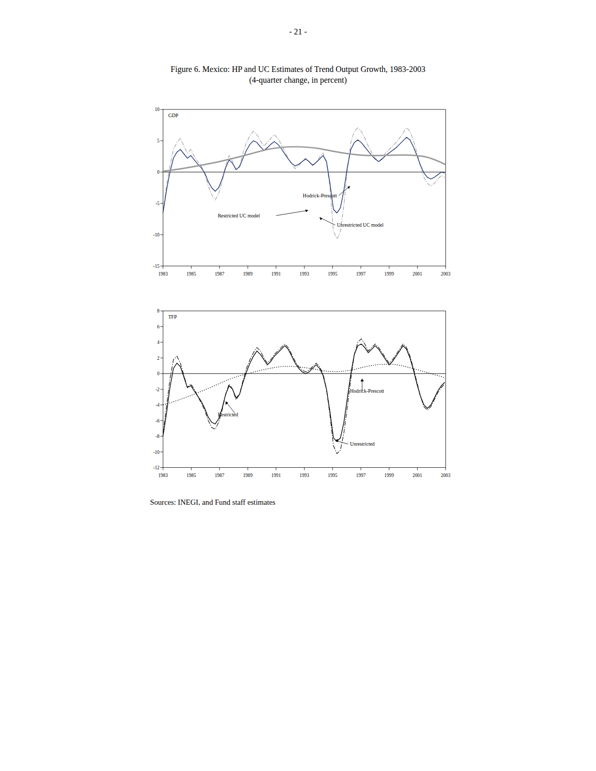- 21 -
Figure 6. Mexico: HP and UC Estimates of Trend Output Growth, 1983-2003
(4-quarter change, in percent)
10 5 0 -5 -10 -15 1983 1985 1987 1989 1991 1993 1995 1997 1999 2001 2003 GDP Hodrick-Prescott Restricted UC model Unrestricted UC model
8 6 4 2 0 -2 -4 -6 -8 -10 -12 1983 1985 1987 1989 1991 1993 1995 1997 1999 2001 2003 TFP Hodrick-Prescott Restricted Unrestricted
Sources: INEGI, and Fund staff estimates